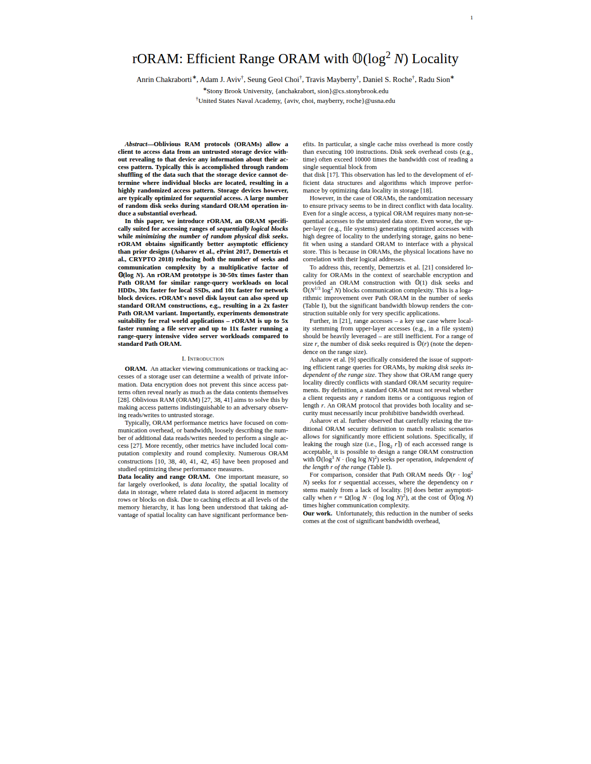1
rORAM: Efficient Range ORAM with 𝕆(log2 N) Locality
Anrin Chakraborti∗, Adam J. Aviv†, Seung Geol Choi†, Travis Mayberry†, Daniel S. Roche†, Radu Sion∗
∗Stony Brook University, {anchakrabort, sion}@cs.stonybrook.edu
†United States Naval Academy, {aviv, choi, mayberry, roche}@usna.edu
Abstract—Oblivious RAM protocols (ORAMs) allow a client to access data from an untrusted storage device without revealing to that device any information about their access pattern. Typically this is accomplished through random shuffling of the data such that the storage device cannot determine where individual blocks are located, resulting in a highly randomized access pattern. Storage devices however, are typically optimized for sequential access. A large number of random disk seeks during standard ORAM operation induce a substantial overhead.
In this paper, we introduce rORAM, an ORAM specifically suited for accessing ranges of sequentially logical blocks while minimizing the number of random physical disk seeks. rORAM obtains significantly better asymptotic efficiency than prior designs (Asharov et al., ePrint 2017, Demertzis et al., CRYPTO 2018) reducing both the number of seeks and communication complexity by a multiplicative factor of 𝕆(log N). An rORAM prototype is 30-50x times faster than Path ORAM for similar range-query workloads on local HDDs, 30x faster for local SSDs, and 10x faster for network block devices. rORAM's novel disk layout can also speed up standard ORAM constructions, e.g., resulting in a 2x faster Path ORAM variant. Importantly, experiments demonstrate suitability for real world applications – rORAM is up to 5x faster running a file server and up to 11x faster running a range-query intensive video server workloads compared to standard Path ORAM.
I. Introduction
ORAM. An attacker viewing communications or tracking accesses of a storage user can determine a wealth of private information. Data encryption does not prevent this since access patterns often reveal nearly as much as the data contents themselves [28]. Oblivious RAM (ORAM) [27, 38, 41] aims to solve this by making access patterns indistinguishable to an adversary observing reads/writes to untrusted storage.
Typically, ORAM performance metrics have focused on communication overhead, or bandwidth, loosely describing the number of additional data reads/writes needed to perform a single access [27]. More recently, other metrics have included local computation complexity and round complexity. Numerous ORAM constructions [10, 38, 40, 41, 42, 45] have been proposed and studied optimizing these performance measures.
Data locality and range ORAM. One important measure, so far largely overlooked, is data locality, the spatial locality of data in storage, where related data is stored adjacent in memory rows or blocks on disk. Due to caching effects at all levels of the memory hierarchy, it has long been understood that taking advantage of spatial locality can have significant performance benefits. In particular, a single cache miss overhead is more costly than executing 100 instructions. Disk seek overhead costs (e.g., time) often exceed 10000 times the bandwidth cost of reading a single sequential block from
that disk [17]. This observation has led to the development of efficient data structures and algorithms which improve performance by optimizing data locality in storage [18].
However, in the case of ORAMs, the randomization necessary to ensure privacy seems to be in direct conflict with data locality. Even for a single access, a typical ORAM requires many non-sequential accesses to the untrusted data store. Even worse, the upper-layer (e.g., file systems) generating optimized accesses with high degree of locality to the underlying storage, gains no benefit when using a standard ORAM to interface with a physical store. This is because in ORAMs, the physical locations have no correlation with their logical addresses.
To address this, recently, Demertzis et al. [21] considered locality for ORAMs in the context of searchable encryption and provided an ORAM construction with 𝕆(1) disk seeks and 𝕆(N1/3 log2 N) blocks communication complexity. This is a logarithmic improvement over Path ORAM in the number of seeks (Table I), but the significant bandwidth blowup renders the construction suitable only for very specific applications.
Further, in [21], range accesses – a key use case where locality stemming from upper-layer accesses (e.g., in a file system) should be heavily leveraged – are still inefficient. For a range of size r, the number of disk seeks required is 𝕆(r) (note the dependence on the range size).
Asharov et al. [9] specifically considered the issue of supporting efficient range queries for ORAMs, by making disk seeks independent of the range size. They show that ORAM range query locality directly conflicts with standard ORAM security requirements. By definition, a standard ORAM must not reveal whether a client requests any r random items or a contiguous region of length r. An ORAM protocol that provides both locality and security must necessarily incur prohibitive bandwidth overhead.
Asharov et al. further observed that carefully relaxing the traditional ORAM security definition to match realistic scenarios allows for significantly more efficient solutions. Specifically, if leaking the rough size (i.e., ⌈log2 r⌉) of each accessed range is acceptable, it is possible to design a range ORAM construction with 𝕆(log3 N · (log log N)2) seeks per operation, independent of the length r of the range (Table I).
For comparison, consider that Path ORAM needs 𝕆(r · log2 N) seeks for r sequential accesses, where the dependency on r stems mainly from a lack of locality. [9] does better asymptotically when r = Ω(log N · (log log N)2), at the cost of 𝕆(log N) times higher communication complexity.
Our work. Unfortunately, this reduction in the number of seeks comes at the cost of significant bandwidth overhead,